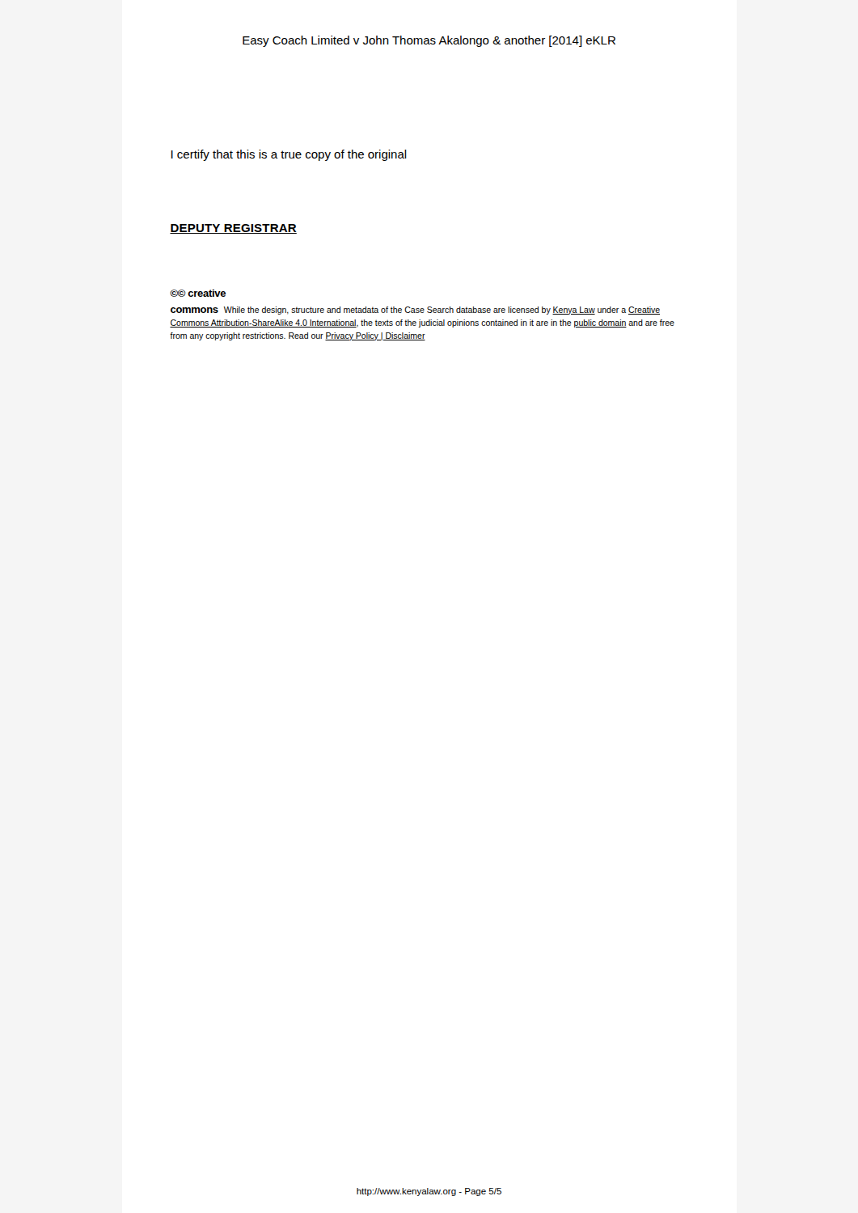Easy Coach Limited v John Thomas Akalongo & another [2014] eKLR
I certify that this is a true copy of the original
DEPUTY REGISTRAR
©© creative
commons While the design, structure and metadata of the Case Search database are licensed by Kenya Law under a Creative Commons Attribution-ShareAlike 4.0 International, the texts of the judicial opinions contained in it are in the public domain and are free from any copyright restrictions. Read our Privacy Policy | Disclaimer
http://www.kenyalaw.org - Page 5/5